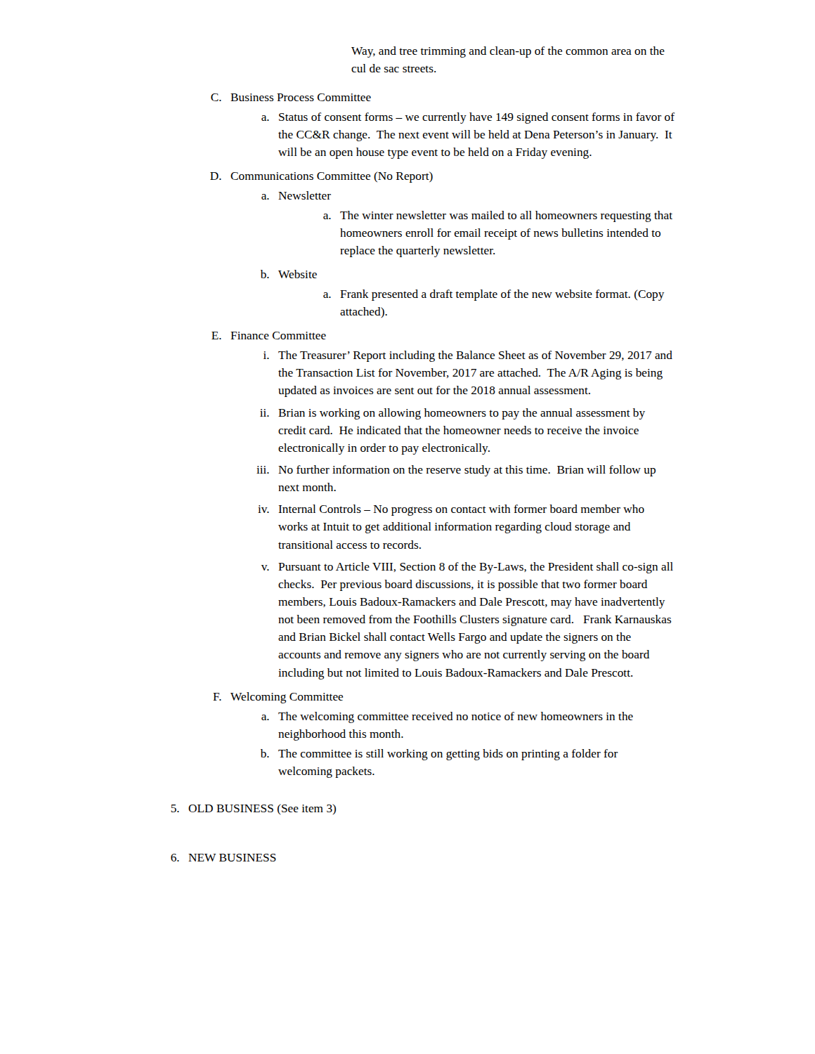Way, and tree trimming and clean-up of the common area on the cul de sac streets.
Business Process Committee
Status of consent forms – we currently have 149 signed consent forms in favor of the CC&R change. The next event will be held at Dena Peterson’s in January. It will be an open house type event to be held on a Friday evening.
Communications Committee (No Report)
Newsletter
The winter newsletter was mailed to all homeowners requesting that homeowners enroll for email receipt of news bulletins intended to replace the quarterly newsletter.
Website
Frank presented a draft template of the new website format. (Copy attached).
Finance Committee
The Treasurer’ Report including the Balance Sheet as of November 29, 2017 and the Transaction List for November, 2017 are attached. The A/R Aging is being updated as invoices are sent out for the 2018 annual assessment.
Brian is working on allowing homeowners to pay the annual assessment by credit card. He indicated that the homeowner needs to receive the invoice electronically in order to pay electronically.
No further information on the reserve study at this time. Brian will follow up next month.
Internal Controls – No progress on contact with former board member who works at Intuit to get additional information regarding cloud storage and transitional access to records.
Pursuant to Article VIII, Section 8 of the By-Laws, the President shall co-sign all checks. Per previous board discussions, it is possible that two former board members, Louis Badoux-Ramackers and Dale Prescott, may have inadvertently not been removed from the Foothills Clusters signature card. Frank Karnauskas and Brian Bickel shall contact Wells Fargo and update the signers on the accounts and remove any signers who are not currently serving on the board including but not limited to Louis Badoux-Ramackers and Dale Prescott.
Welcoming Committee
The welcoming committee received no notice of new homeowners in the neighborhood this month.
The committee is still working on getting bids on printing a folder for welcoming packets.
OLD BUSINESS (See item 3)
NEW BUSINESS